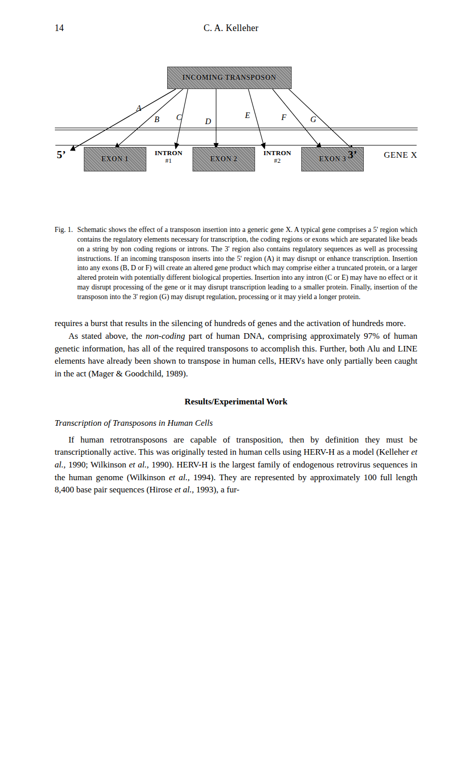14 C. A. Kelleher
INCOMING TRANSPOSON
A B C D E F G
5’
EXON 1
INTRON
#1
EXON 2
INTRON
#2
EXON 3
3’ GENE X
Fig. 1. Schematic shows the effect of a transposon insertion into a generic gene X. A typical gene comprises a 5' region which contains the regulatory elements necessary for transcription, the coding regions or exons which are separated like beads on a string by non coding regions or introns. The 3' region also contains regulatory sequences as well as processing instructions. If an incoming transposon inserts into the 5' region (A) it may disrupt or enhance transcription. Insertion into any exons (B, D or F) will create an altered gene product which may comprise either a truncated protein, or a larger altered protein with potentially different biological properties. Insertion into any intron (C or E) may have no effect or it may disrupt processing of the gene or it may disrupt transcription leading to a smaller protein. Finally, insertion of the transposon into the 3' region (G) may disrupt regulation, processing or it may yield a longer protein.
requires a burst that results in the silencing of hundreds of genes and the activation of hundreds more.
As stated above, the non-coding part of human DNA, comprising approximately 97% of human genetic information, has all of the required transposons to accomplish this. Further, both Alu and LINE elements have already been shown to transpose in human cells, HERVs have only partially been caught in the act (Mager & Goodchild, 1989).
Results/Experimental Work
Transcription of Transposons in Human Cells
If human retrotransposons are capable of transposition, then by definition they must be transcriptionally active. This was originally tested in human cells using HERV-H as a model (Kelleher et al., 1990; Wilkinson et al., 1990). HERV-H is the largest family of endogenous retrovirus sequences in the human genome (Wilkinson et al., 1994). They are represented by approximately 100 full length 8,400 base pair sequences (Hirose et al., 1993), a fur-